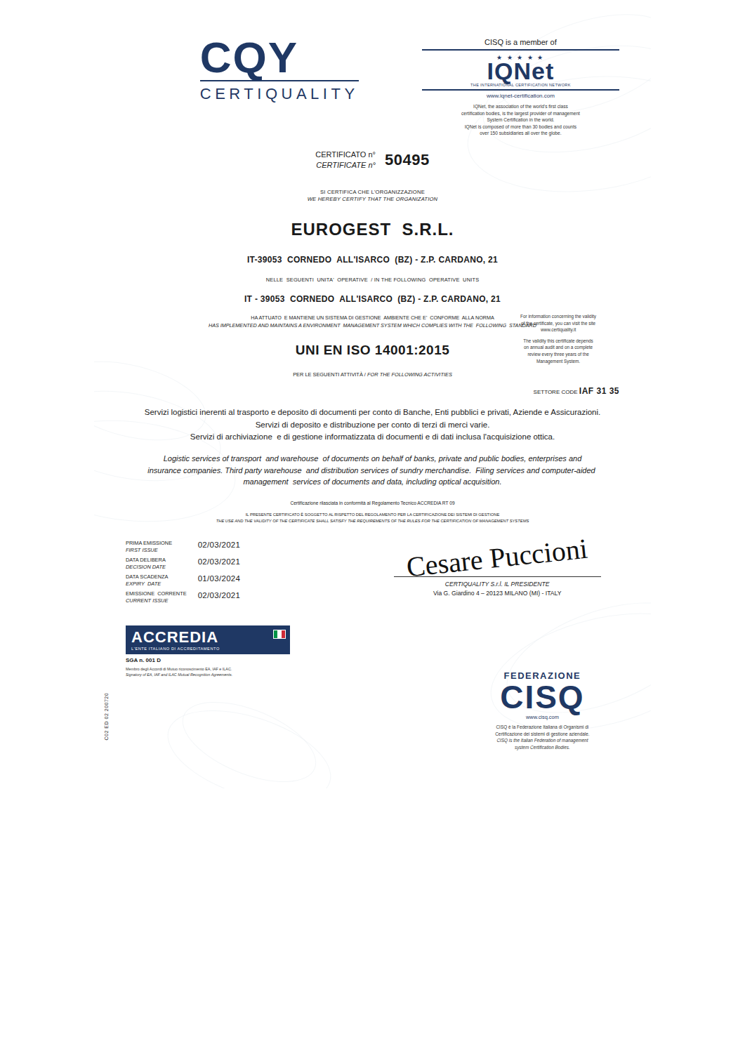CQY
CERTIQUALITY
CISQ is a member of
★ ★ ★ ★ ★
IQNet
The International Certification Network
www.iqnet-certification.com
IQNet, the association of the world's first class
certification bodies, is the largest provider of management
System Certification in the world.
IQNet is composed of more than 30 bodies and counts
over 150 subsidiaries all over the globe.
CERTIFICATO n° CERTIFICATE n° 50495
For information concerning the validity
of the certificate, you can visit the site
www.certiquality.it
The validity this certificate depends
on annual audit and on a complete
review every three years of the
Management System.
SI CERTIFICA CHE L'ORGANIZZAZIONE WE HEREBY CERTIFY THAT THE ORGANIZATION
EUROGEST S.R.L.
IT-39053 CORNEDO ALL'ISARCO (BZ) - Z.P. CARDANO, 21
NELLE SEGUENTI UNITA' OPERATIVE / IN THE FOLLOWING OPERATIVE UNITS
IT - 39053 CORNEDO ALL'ISARCO (BZ) - Z.P. CARDANO, 21
HA ATTUATO E MANTIENE UN SISTEMA DI GESTIONE AMBIENTE CHE E' CONFORME ALLA NORMA HAS IMPLEMENTED AND MAINTAINS A ENVIRONMENT MANAGEMENT SYSTEM WHICH COMPLIES WITH THE FOLLOWING STANDARD
UNI EN ISO 14001:2015
PER LE SEGUENTI ATTIVITÀ / FOR THE FOLLOWING ACTIVITIES
SETTORE CODE IAF 31 35
Servizi logistici inerenti al trasporto e deposito di documenti per conto di Banche, Enti pubblici e privati, Aziende e Assicurazioni. Servizi di deposito e distribuzione per conto di terzi di merci varie.
Servizi di archiviazione e di gestione informatizzata di documenti e di dati inclusa l'acquisizione ottica.
Logistic services of transport and warehouse of documents on behalf of banks, private and public bodies, enterprises and insurance companies. Third party warehouse and distribution services of sundry merchandise. Filing services and computer-aided management services of documents and data, including optical acquisition.
Certificazione rilasciata in conformità al Regolamento Tecnico ACCREDIA RT 09
IL PRESENTE CERTIFICATO È SOGGETTO AL RISPETTO DEL REGOLAMENTO PER LA CERTIFICAZIONE DEI SISTEMI DI GESTIONE
THE USE AND THE VALIDITY OF THE CERTIFICATE SHALL SATISFY THE REQUIREMENTS OF THE RULES FOR THE CERTIFICATION OF MANAGEMENT SYSTEMS
| PRIMA EMISSIONE FIRST ISSUE | 02/03/2021 |
| DATA DELIBERA DECISION DATE | 02/03/2021 |
| DATA SCADENZA EXPIRY DATE | 01/03/2024 |
| EMISSIONE CORRENTE CURRENT ISSUE | 02/03/2021 |
Cesare Puccioni
CERTIQUALITY S.r.l. IL PRESIDENTE
Via G. Giardino 4 – 20123 MILANO (MI) - ITALY
ACCREDIA
L'ENTE ITALIANO DI ACCREDITAMENTO
SGA n. 001 D
Membro degli Accordi di Mutuo riconoscimento EA, IAF e ILAC.
Signatory of EA, IAF and ILAC Mutual Recognition Agreements.
FEDERAZIONE
CISQ
www.cisq.com
CISQ è la Federazione Italiana di Organismi di
Certificazione dei sistemi di gestione aziendale.
CISQ is the Italian Federation of management
system Certification Bodies.
C02 ED 02 200720